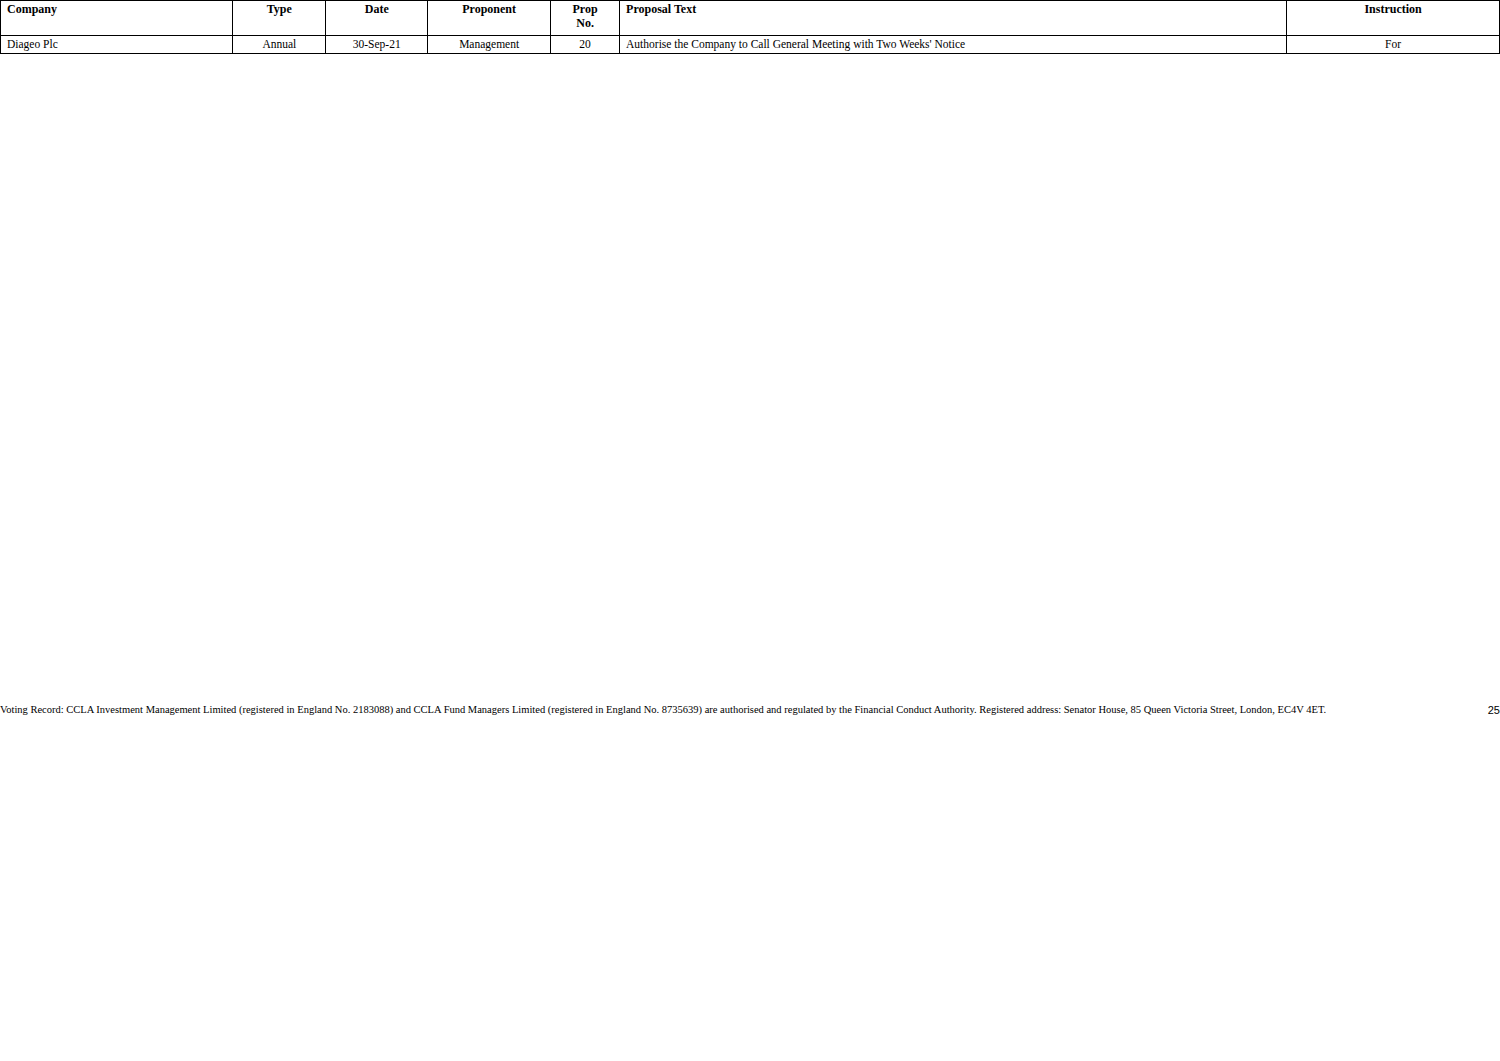| Company | Type | Date | Proponent | Prop No. | Proposal Text | Instruction |
| --- | --- | --- | --- | --- | --- | --- |
| Diageo Plc | Annual | 30-Sep-21 | Management | 20 | Authorise the Company to Call General Meeting with Two Weeks' Notice | For |
25 Voting Record: CCLA Investment Management Limited (registered in England No. 2183088) and CCLA Fund Managers Limited (registered in England No. 8735639) are authorised and regulated by the Financial Conduct Authority. Registered address: Senator House, 85 Queen Victoria Street, London, EC4V 4ET.